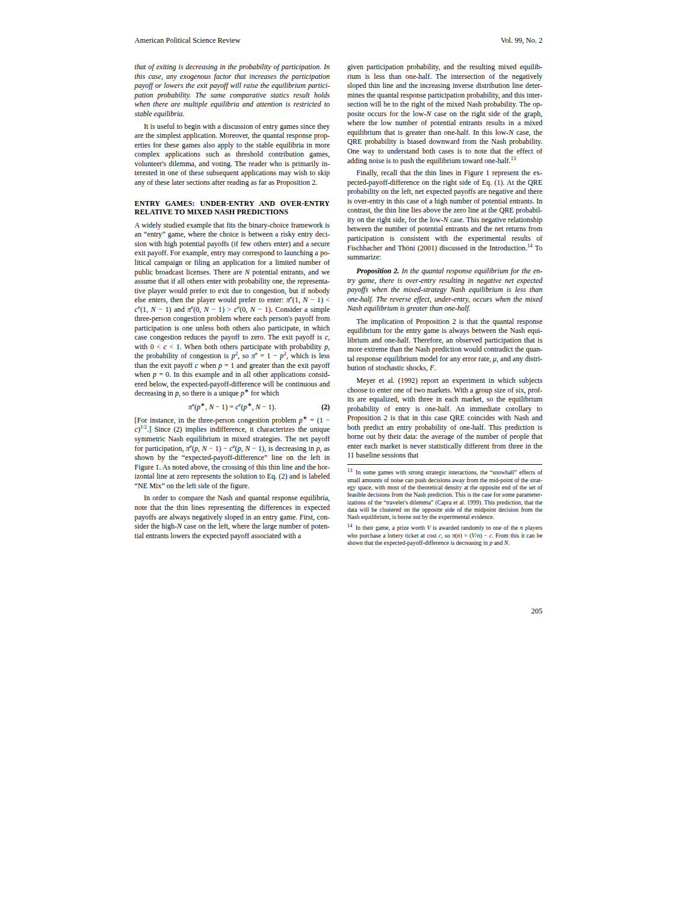American Political Science Review
Vol. 99, No. 2
that of exiting is decreasing in the probability of participation. In this case, any exogenous factor that increases the participation payoff or lowers the exit payoff will raise the equilibrium participation probability. The same comparative statics result holds when there are multiple equilibria and attention is restricted to stable equilibria.
It is useful to begin with a discussion of entry games since they are the simplest application. Moreover, the quantal response properties for these games also apply to the stable equilibria in more complex applications such as threshold contribution games, volunteer's dilemma, and voting. The reader who is primarily interested in one of these subsequent applications may wish to skip any of these later sections after reading as far as Proposition 2.
Entry Games: Under-Entry and Over-Entry Relative to Mixed Nash Predictions
A widely studied example that fits the binary-choice framework is an “entry” game, where the choice is between a risky entry decision with high potential payoffs (if few others enter) and a secure exit payoff. For example, entry may correspond to launching a political campaign or filing an application for a limited number of public broadcast licenses. There are N potential entrants, and we assume that if all others enter with probability one, the representative player would prefer to exit due to congestion, but if nobody else enters, then the player would prefer to enter: πe(1, N − 1) < ce(1, N − 1) and πe(0, N − 1) > ce(0, N − 1). Consider a simple three-person congestion problem where each person's payoff from participation is one unless both others also participate, in which case congestion reduces the payoff to zero. The exit payoff is c, with 0 < c < 1. When both others participate with probability p, the probability of congestion is p2, so πe = 1 − p2, which is less than the exit payoff c when p = 1 and greater than the exit payoff when p = 0. In this example and in all other applications considered below, the expected-payoff-difference will be continuous and decreasing in p, so there is a unique p∗ for which
πe(p∗, N − 1) = ce(p∗, N − 1).(2)
[For instance, in the three-person congestion problem p∗ = (1 − c)1/2.] Since (2) implies indifference, it characterizes the unique symmetric Nash equilibrium in mixed strategies. The net payoff for participation, πe(p, N − 1) − ce(p, N − 1), is decreasing in p, as shown by the “expected-payoff-difference” line on the left in Figure 1. As noted above, the crossing of this thin line and the horizontal line at zero represents the solution to Eq. (2) and is labeled “NE Mix” on the left side of the figure.
In order to compare the Nash and quantal response equilibria, note that the thin lines representing the differences in expected payoffs are always negatively sloped in an entry game. First, consider the high-N case on the left, where the large number of potential entrants lowers the expected payoff associated with a
given participation probability, and the resulting mixed equilibrium is less than one-half. The intersection of the negatively sloped thin line and the increasing inverse distribution line determines the quantal response participation probability, and this intersection will be to the right of the mixed Nash probability. The opposite occurs for the low-N case on the right side of the graph, where the low number of potential entrants results in a mixed equilibrium that is greater than one-half. In this low-N case, the QRE probability is biased downward from the Nash probability. One way to understand both cases is to note that the effect of adding noise is to push the equilibrium toward one-half.13
Finally, recall that the thin lines in Figure 1 represent the expected-payoff-difference on the right side of Eq. (1). At the QRE probability on the left, net expected payoffs are negative and there is over-entry in this case of a high number of potential entrants. In contrast, the thin line lies above the zero line at the QRE probability on the right side, for the low-N case. This negative relationship between the number of potential entrants and the net returns from participation is consistent with the experimental results of Fischbacher and Thöni (2001) discussed in the Introduction.14 To summarize:
Proposition 2. In the quantal response equilibrium for the entry game, there is over-entry resulting in negative net expected payoffs when the mixed-strategy Nash equilibrium is less than one-half. The reverse effect, under-entry, occurs when the mixed Nash equilibrium is greater than one-half.
The implication of Proposition 2 is that the quantal response equilibrium for the entry game is always between the Nash equilibrium and one-half. Therefore, an observed participation that is more extreme than the Nash prediction would contradict the quantal response equilibrium model for any error rate, μ, and any distribution of stochastic shocks, F.
Meyer et al. (1992) report an experiment in which subjects choose to enter one of two markets. With a group size of six, profits are equalized, with three in each market, so the equilibrium probability of entry is one-half. An immediate corollary to Proposition 2 is that in this case QRE coincides with Nash and both predict an entry probability of one-half. This prediction is borne out by their data: the average of the number of people that enter each market is never statistically different from three in the 11 baseline sessions that
13 In some games with strong strategic interactions, the “snowball” effects of small amounts of noise can push decisions away from the mid-point of the strategy space, with most of the theoretical density at the opposite end of the set of feasible decisions from the Nash prediction. This is the case for some parameterizations of the “traveler's dilemma” (Capra et al. 1999). This prediction, that the data will be clustered on the opposite side of the midpoint decision from the Nash equilibrium, is borne out by the experimental evidence.
14 In their game, a prize worth V is awarded randomly to one of the n players who purchase a lottery ticket at cost c, so π(n) = (V/n) − c. From this it can be shown that the expected-payoff-difference is decreasing in p and N.
205